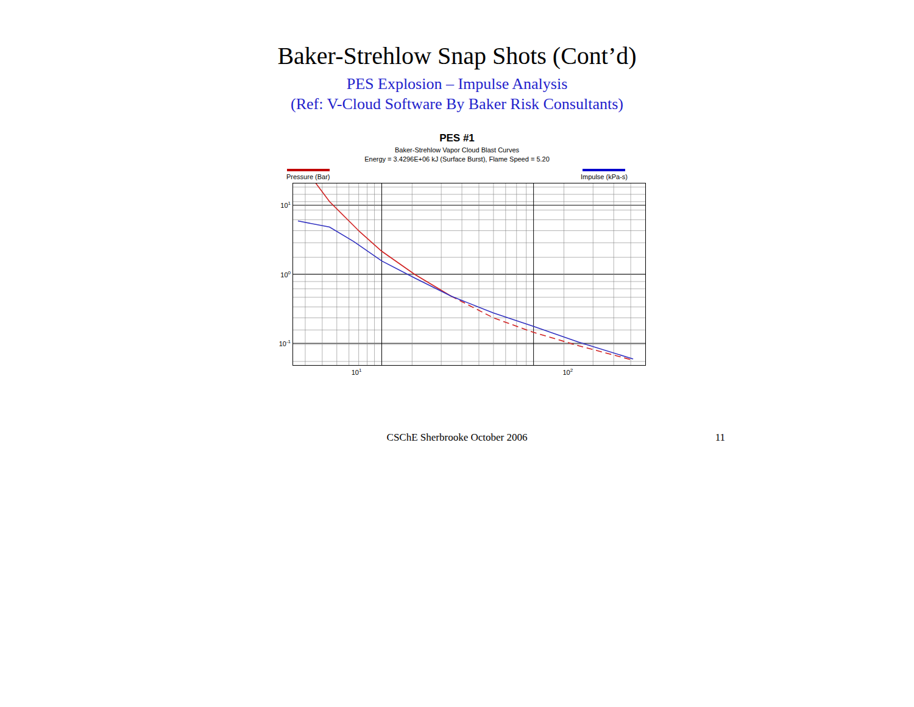Baker-Strehlow Snap Shots (Cont’d)
PES Explosion – Impulse Analysis
(Ref: V-Cloud Software By Baker Risk Consultants)
PES #1
Baker-Strehlow Vapor Cloud Blast Curves
Energy = 3.4296E+06 kJ (Surface Burst), Flame Speed = 5.20
Pressure (Bar)
Impulse (kPa-s)
Pressure (Bar) / Impulse (kPa-s)
101
100
10-1
101
102
Stand-off (m)
CSChE Sherbrooke October 2006
11